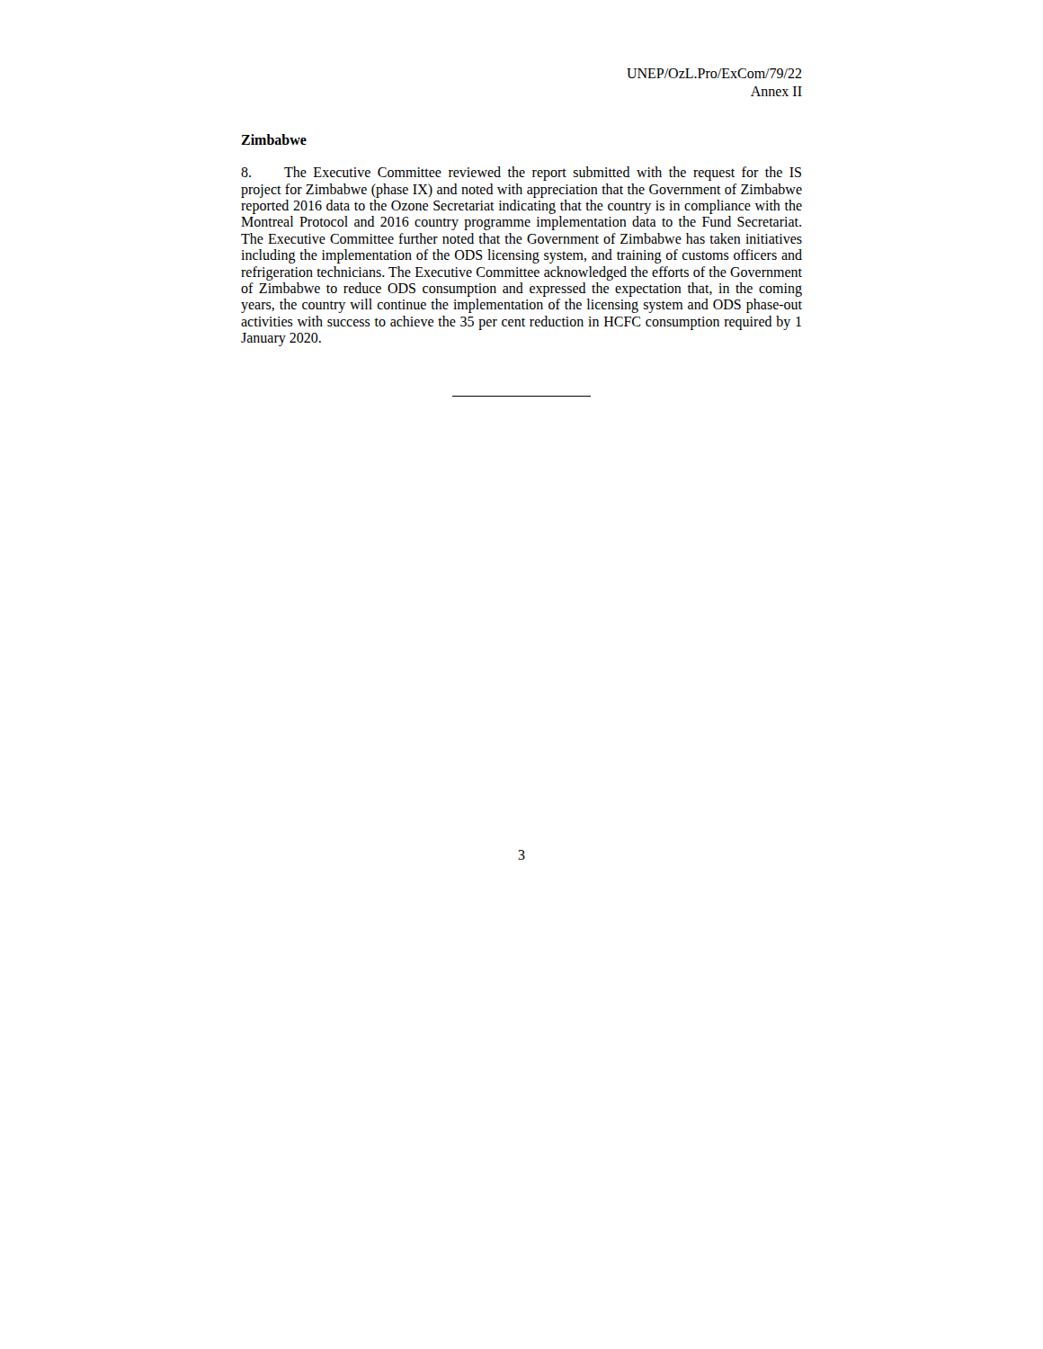UNEP/OzL.Pro/ExCom/79/22
Annex II
Zimbabwe
8. The Executive Committee reviewed the report submitted with the request for the IS project for Zimbabwe (phase IX) and noted with appreciation that the Government of Zimbabwe reported 2016 data to the Ozone Secretariat indicating that the country is in compliance with the Montreal Protocol and 2016 country programme implementation data to the Fund Secretariat. The Executive Committee further noted that the Government of Zimbabwe has taken initiatives including the implementation of the ODS licensing system, and training of customs officers and refrigeration technicians. The Executive Committee acknowledged the efforts of the Government of Zimbabwe to reduce ODS consumption and expressed the expectation that, in the coming years, the country will continue the implementation of the licensing system and ODS phase-out activities with success to achieve the 35 per cent reduction in HCFC consumption required by 1 January 2020.
3